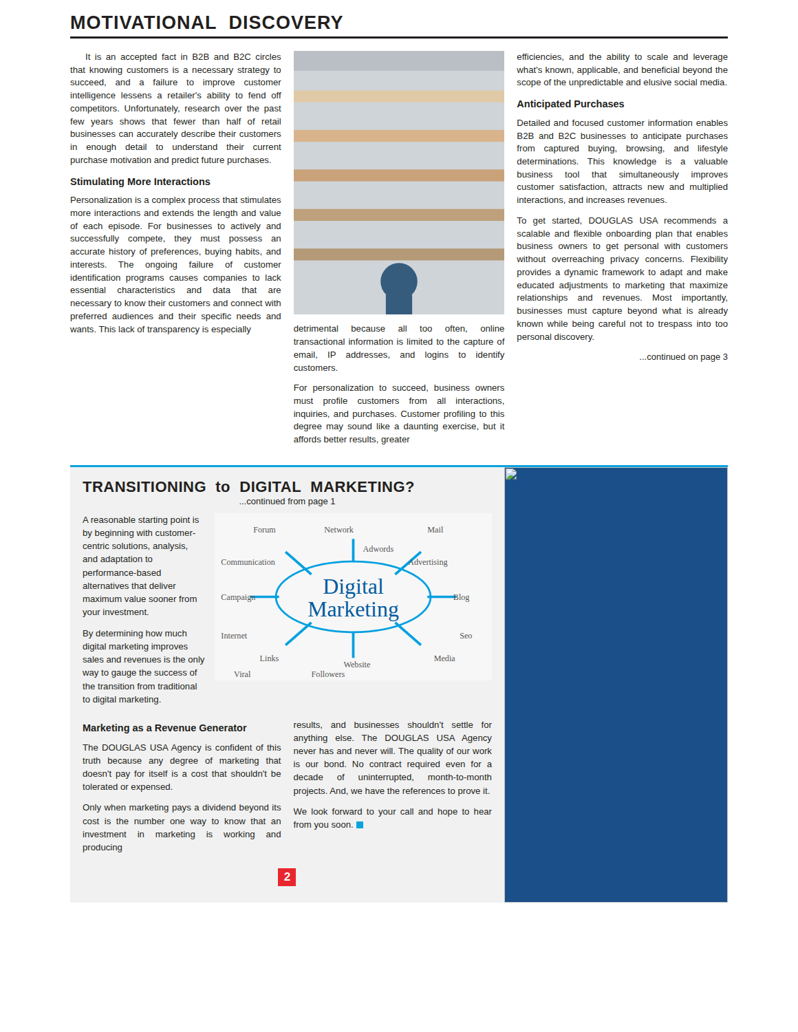MOTIVATIONAL DISCOVERY
It is an accepted fact in B2B and B2C circles that knowing customers is a necessary strategy to succeed, and a failure to improve customer intelligence lessens a retailer's ability to fend off competitors. Unfortunately, research over the past few years shows that fewer than half of retail businesses can accurately describe their customers in enough detail to understand their current purchase motivation and predict future purchases.
Stimulating More Interactions
Personalization is a complex process that stimulates more interactions and extends the length and value of each episode. For businesses to actively and successfully compete, they must possess an accurate history of preferences, buying habits, and interests. The ongoing failure of customer identification programs causes companies to lack essential characteristics and data that are necessary to know their customers and connect with preferred audiences and their specific needs and wants. This lack of transparency is especially
detrimental because all too often, online transactional information is limited to the capture of email, IP addresses, and logins to identify customers.
For personalization to succeed, business owners must profile customers from all interactions, inquiries, and purchases. Customer profiling to this degree may sound like a daunting exercise, but it affords better results, greater
efficiencies, and the ability to scale and leverage what's known, applicable, and beneficial beyond the scope of the unpredictable and elusive social media.
Anticipated Purchases
Detailed and focused customer information enables B2B and B2C businesses to anticipate purchases from captured buying, browsing, and lifestyle determinations. This knowledge is a valuable business tool that simultaneously improves customer satisfaction, attracts new and multiplied interactions, and increases revenues.
To get started, DOUGLAS USA recommends a scalable and flexible onboarding plan that enables business owners to get personal with customers without overreaching privacy concerns. Flexibility provides a dynamic framework to adapt and make educated adjustments to marketing that maximize relationships and revenues. Most importantly, businesses must capture beyond what is already known while being careful not to trespass into too personal discovery.
...continued on page 3
TRANSITIONING to DIGITAL MARKETING?
...continued from page 1
A reasonable starting point is by beginning with customer-centric solutions, analysis, and adaptation to performance-based alternatives that deliver maximum value sooner from your investment.
By determining how much digital marketing improves sales and revenues is the only way to gauge the success of the transition from traditional to digital marketing.
Marketing as a Revenue Generator
The DOUGLAS USA Agency is confident of this truth because any degree of marketing that doesn't pay for itself is a cost that shouldn't be tolerated or expensed.
Only when marketing pays a dividend beyond its cost is the number one way to know that an investment in marketing is working and producing
results, and businesses shouldn't settle for anything else. The DOUGLAS USA Agency never has and never will. The quality of our work is our bond. No contract required even for a decade of uninterrupted, month-to-month projects. And, we have the references to prove it.
We look forward to your call and hope to hear from you soon.
2